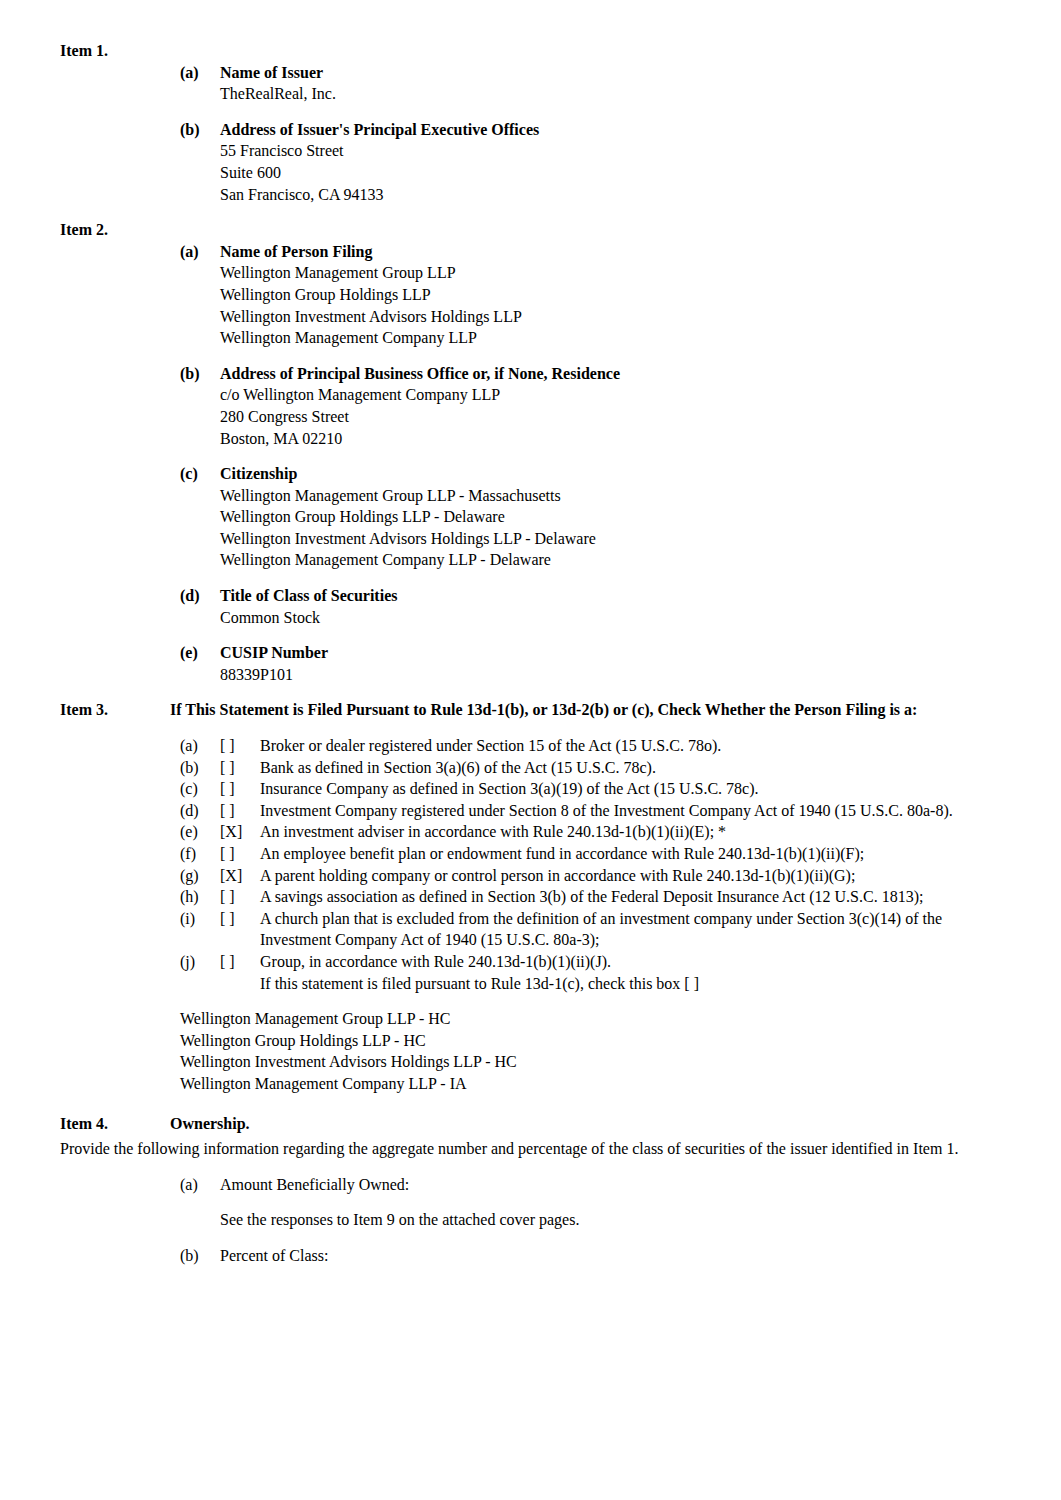| Item 1. | |
| (a) | Name of Issuer TheRealReal, Inc. |
| (b) | Address of Issuer's Principal Executive Offices 55 Francisco Street Suite 600 San Francisco, CA 94133 |
| Item 2. | |
| (a) | Name of Person Filing Wellington Management Group LLP Wellington Group Holdings LLP Wellington Investment Advisors Holdings LLP Wellington Management Company LLP |
| (b) | Address of Principal Business Office or, if None, Residence c/o Wellington Management Company LLP 280 Congress Street Boston, MA 02210 |
| (c) | Citizenship Wellington Management Group LLP - Massachusetts Wellington Group Holdings LLP - Delaware Wellington Investment Advisors Holdings LLP - Delaware Wellington Management Company LLP - Delaware |
| (d) | Title of Class of Securities Common Stock |
| (e) | CUSIP Number 88339P101 |
| Item 3. | If This Statement is Filed Pursuant to Rule 13d-1(b), or 13d-2(b) or (c), Check Whether the Person Filing is a: |
| (a) | [ ] | Broker or dealer registered under Section 15 of the Act (15 U.S.C. 78o). |
| (b) | [ ] | Bank as defined in Section 3(a)(6) of the Act (15 U.S.C. 78c). |
| (c) | [ ] | Insurance Company as defined in Section 3(a)(19) of the Act (15 U.S.C. 78c). |
| (d) | [ ] | Investment Company registered under Section 8 of the Investment Company Act of 1940 (15 U.S.C. 80a-8). |
| (e) | [X] | An investment adviser in accordance with Rule 240.13d-1(b)(1)(ii)(E); * |
| (f) | [ ] | An employee benefit plan or endowment fund in accordance with Rule 240.13d-1(b)(1)(ii)(F); |
| (g) | [X] | A parent holding company or control person in accordance with Rule 240.13d-1(b)(1)(ii)(G); |
| (h) | [ ] | A savings association as defined in Section 3(b) of the Federal Deposit Insurance Act (12 U.S.C. 1813); |
| (i) | [ ] | A church plan that is excluded from the definition of an investment company under Section 3(c)(14) of the Investment Company Act of 1940 (15 U.S.C. 80a-3); |
| (j) | [ ] | Group, in accordance with Rule 240.13d-1(b)(1)(ii)(J). |
| | | If this statement is filed pursuant to Rule 13d-1(c), check this box [ ] |
Wellington Management Group LLP - HC
Wellington Group Holdings LLP - HC
Wellington Investment Advisors Holdings LLP - HC
Wellington Management Company LLP - IA
| Item 4. | Ownership. |
Provide the following information regarding the aggregate number and percentage of the class of securities of the issuer identified in Item 1.
| (a) | Amount Beneficially Owned: See the responses to Item 9 on the attached cover pages. |
| (b) | Percent of Class: |